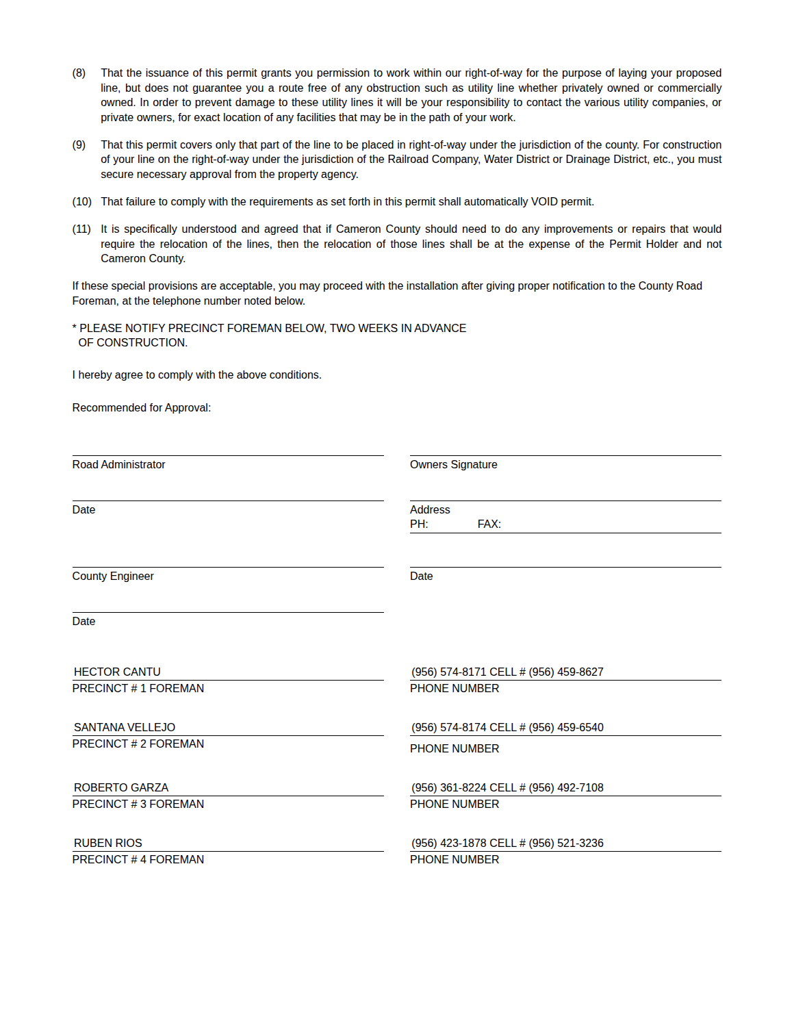(8) That the issuance of this permit grants you permission to work within our right-of-way for the purpose of laying your proposed line, but does not guarantee you a route free of any obstruction such as utility line whether privately owned or commercially owned. In order to prevent damage to these utility lines it will be your responsibility to contact the various utility companies, or private owners, for exact location of any facilities that may be in the path of your work.
(9) That this permit covers only that part of the line to be placed in right-of-way under the jurisdiction of the county. For construction of your line on the right-of-way under the jurisdiction of the Railroad Company, Water District or Drainage District, etc., you must secure necessary approval from the property agency.
(10) That failure to comply with the requirements as set forth in this permit shall automatically VOID permit.
(11) It is specifically understood and agreed that if Cameron County should need to do any improvements or repairs that would require the relocation of the lines, then the relocation of those lines shall be at the expense of the Permit Holder and not Cameron County.
If these special provisions are acceptable, you may proceed with the installation after giving proper notification to the County Road Foreman, at the telephone number noted below.
* PLEASE NOTIFY PRECINCT FOREMAN BELOW, TWO WEEKS IN ADVANCE
OF CONSTRUCTION.
I hereby agree to comply with the above conditions.
Recommended for Approval:
| Road Administrator | | Owners Signature |
| Date | | Address PH: FAX: |
| County Engineer | | Date |
| Date | | |
| HECTOR CANTU PRECINCT # 1 FOREMAN | | (956) 574-8171 CELL # (956) 459-8627 PHONE NUMBER |
| SANTANA VELLEJO PRECINCT # 2 FOREMAN | | (956) 574-8174 CELL # (956) 459-6540 PHONE NUMBER |
| ROBERTO GARZA PRECINCT # 3 FOREMAN | | (956) 361-8224 CELL # (956) 492-7108 PHONE NUMBER |
| RUBEN RIOS PRECINCT # 4 FOREMAN | | (956) 423-1878 CELL # (956) 521-3236 PHONE NUMBER |